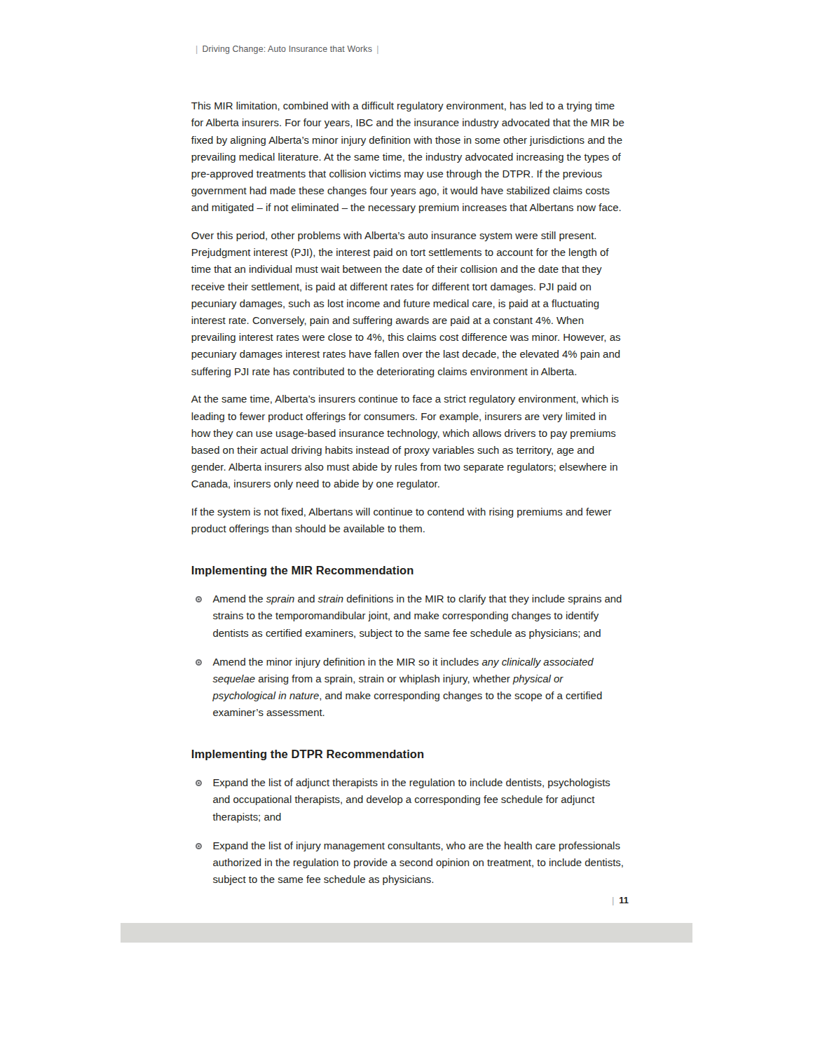|Driving Change: Auto Insurance that Works|
This MIR limitation, combined with a difficult regulatory environment, has led to a trying time for Alberta insurers. For four years, IBC and the insurance industry advocated that the MIR be fixed by aligning Alberta’s minor injury definition with those in some other jurisdictions and the prevailing medical literature. At the same time, the industry advocated increasing the types of pre-approved treatments that collision victims may use through the DTPR. If the previous government had made these changes four years ago, it would have stabilized claims costs and mitigated – if not eliminated – the necessary premium increases that Albertans now face.
Over this period, other problems with Alberta’s auto insurance system were still present. Prejudgment interest (PJI), the interest paid on tort settlements to account for the length of time that an individual must wait between the date of their collision and the date that they receive their settlement, is paid at different rates for different tort damages. PJI paid on pecuniary damages, such as lost income and future medical care, is paid at a fluctuating interest rate. Conversely, pain and suffering awards are paid at a constant 4%. When prevailing interest rates were close to 4%, this claims cost difference was minor. However, as pecuniary damages interest rates have fallen over the last decade, the elevated 4% pain and suffering PJI rate has contributed to the deteriorating claims environment in Alberta.
At the same time, Alberta’s insurers continue to face a strict regulatory environment, which is leading to fewer product offerings for consumers. For example, insurers are very limited in how they can use usage-based insurance technology, which allows drivers to pay premiums based on their actual driving habits instead of proxy variables such as territory, age and gender. Alberta insurers also must abide by rules from two separate regulators; elsewhere in Canada, insurers only need to abide by one regulator.
If the system is not fixed, Albertans will continue to contend with rising premiums and fewer product offerings than should be available to them.
Implementing the MIR Recommendation
Amend the sprain and strain definitions in the MIR to clarify that they include sprains and strains to the temporomandibular joint, and make corresponding changes to identify dentists as certified examiners, subject to the same fee schedule as physicians; and
Amend the minor injury definition in the MIR so it includes any clinically associated sequelae arising from a sprain, strain or whiplash injury, whether physical or psychological in nature, and make corresponding changes to the scope of a certified examiner’s assessment.
Implementing the DTPR Recommendation
Expand the list of adjunct therapists in the regulation to include dentists, psychologists and occupational therapists, and develop a corresponding fee schedule for adjunct therapists; and
Expand the list of injury management consultants, who are the health care professionals authorized in the regulation to provide a second opinion on treatment, to include dentists, subject to the same fee schedule as physicians.
|11